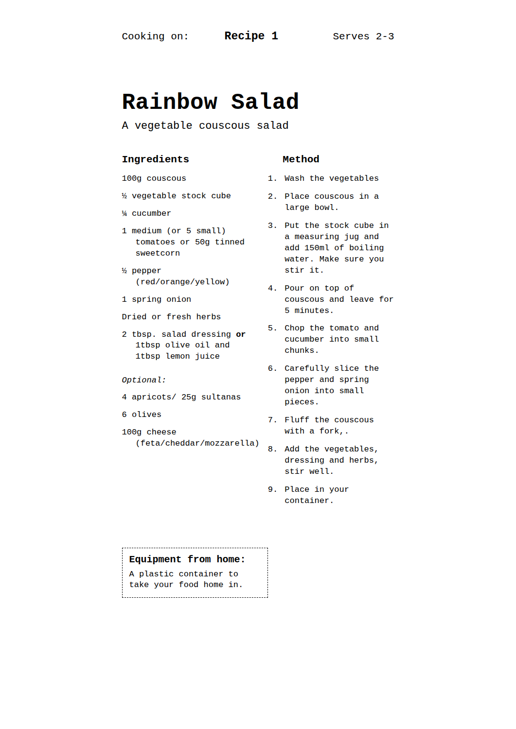Cooking on:
Recipe 1
Serves 2-3
Rainbow Salad
A vegetable couscous salad
Ingredients
100g couscous
½ vegetable stock cube
¼ cucumber
1 medium (or 5 small) tomatoes or 50g tinned sweetcorn
½ pepper (red/orange/yellow)
1 spring onion
Dried or fresh herbs
2 tbsp. salad dressing or 1tbsp olive oil and 1tbsp lemon juice
Optional:
4 apricots/ 25g sultanas
6 olives
100g cheese (feta/cheddar/mozzarella)
Method
Wash the vegetables
Place couscous in a large bowl.
Put the stock cube in a measuring jug and add 150ml of boiling water. Make sure you stir it.
Pour on top of couscous and leave for 5 minutes.
Chop the tomato and cucumber into small chunks.
Carefully slice the pepper and spring onion into small pieces.
Fluff the couscous with a fork,.
Add the vegetables, dressing and herbs, stir well.
Place in your container.
Equipment from home:
A plastic container to take your food home in.